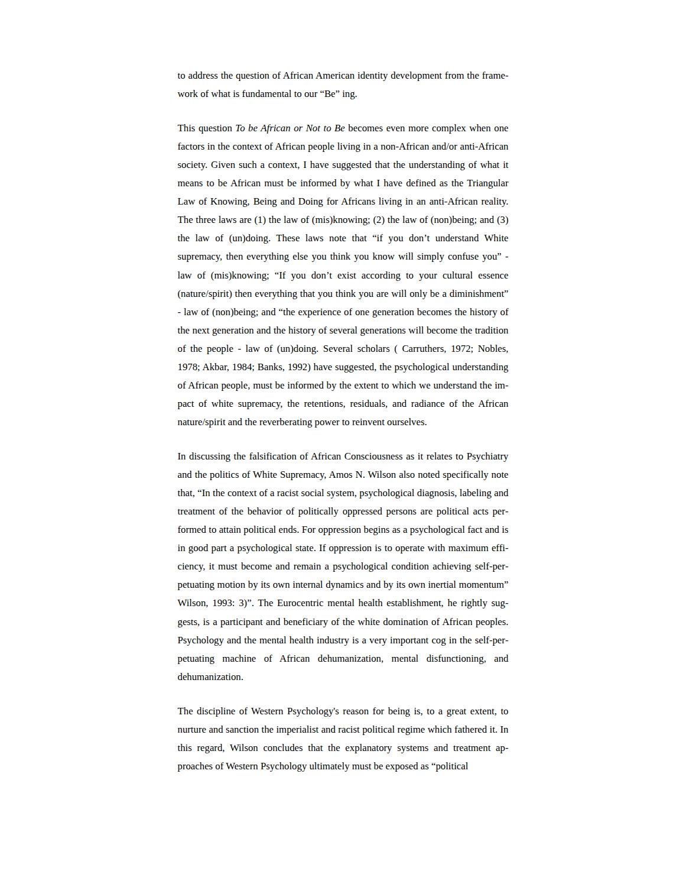to address the question of African American identity development from the framework of what is fundamental to our “Be” ing.
This question To be African or Not to Be becomes even more complex when one factors in the context of African people living in a non-African and/or anti-African society. Given such a context, I have suggested that the understanding of what it means to be African must be informed by what I have defined as the Triangular Law of Knowing, Being and Doing for Africans living in an anti-African reality. The three laws are (1) the law of (mis)knowing; (2) the law of (non)being; and (3) the law of (un)doing. These laws note that “if you don’t understand White supremacy, then everything else you think you know will simply confuse you” - law of (mis)knowing; “If you don’t exist according to your cultural essence (nature/spirit) then everything that you think you are will only be a diminishment” - law of (non)being; and “the experience of one generation becomes the history of the next generation and the history of several generations will become the tradition of the people - law of (un)doing. Several scholars ( Carruthers, 1972; Nobles, 1978; Akbar, 1984; Banks, 1992) have suggested, the psychological understanding of African people, must be informed by the extent to which we understand the impact of white supremacy, the retentions, residuals, and radiance of the African nature/spirit and the reverberating power to reinvent ourselves.
In discussing the falsification of African Consciousness as it relates to Psychiatry and the politics of White Supremacy, Amos N. Wilson also noted specifically note that, “In the context of a racist social system, psychological diagnosis, labeling and treatment of the behavior of politically oppressed persons are political acts performed to attain political ends. For oppression begins as a psychological fact and is in good part a psychological state. If oppression is to operate with maximum efficiency, it must become and remain a psychological condition achieving self-perpetuating motion by its own internal dynamics and by its own inertial momentum” Wilson, 1993: 3)”. The Eurocentric mental health establishment, he rightly suggests, is a participant and beneficiary of the white domination of African peoples. Psychology and the mental health industry is a very important cog in the self-perpetuating machine of African dehumanization, mental disfunctioning, and dehumanization.
The discipline of Western Psychology's reason for being is, to a great extent, to nurture and sanction the imperialist and racist political regime which fathered it. In this regard, Wilson concludes that the explanatory systems and treatment approaches of Western Psychology ultimately must be exposed as “political